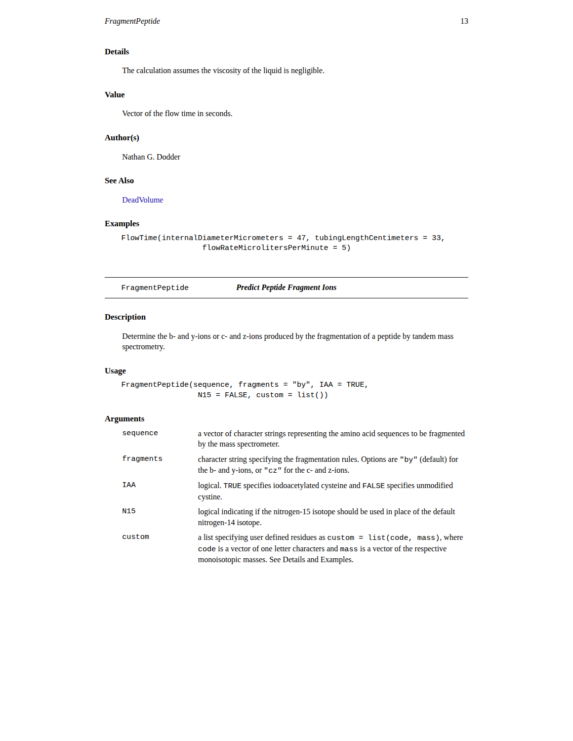FragmentPeptide 13
Details
The calculation assumes the viscosity of the liquid is negligible.
Value
Vector of the flow time in seconds.
Author(s)
Nathan G. Dodder
See Also
DeadVolume
Examples
FlowTime(internalDiameterMicrometers = 47, tubingLengthCentimeters = 33,
                  flowRateMicrolitersPerMinute = 5)
FragmentPeptide Predict Peptide Fragment Ions
Description
Determine the b- and y-ions or c- and z-ions produced by the fragmentation of a peptide by tandem mass spectrometry.
Usage
FragmentPeptide(sequence, fragments = "by", IAA = TRUE,
                 N15 = FALSE, custom = list())
Arguments
sequence
a vector of character strings representing the amino acid sequences to be fragmented by the mass spectrometer.
fragments
character string specifying the fragmentation rules. Options are "by" (default) for the b- and y-ions, or "cz" for the c- and z-ions.
IAA
logical. TRUE specifies iodoacetylated cysteine and FALSE specifies unmodified cystine.
N15
logical indicating if the nitrogen-15 isotope should be used in place of the default nitrogen-14 isotope.
custom
a list specifying user defined residues as custom = list(code, mass), where code is a vector of one letter characters and mass is a vector of the respective monoisotopic masses. See Details and Examples.